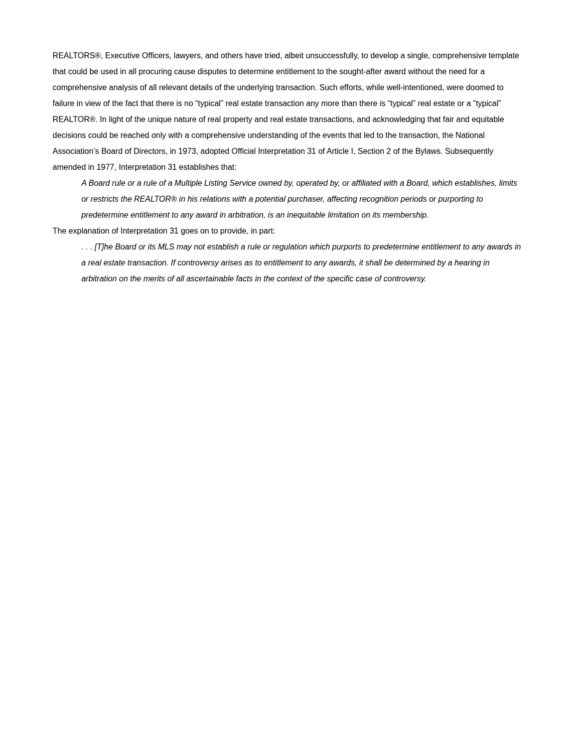REALTORS®, Executive Officers, lawyers, and others have tried, albeit unsuccessfully, to develop a single, comprehensive template that could be used in all procuring cause disputes to determine entitlement to the sought-after award without the need for a comprehensive analysis of all relevant details of the underlying transaction. Such efforts, while well-intentioned, were doomed to failure in view of the fact that there is no “typical” real estate transaction any more than there is “typical” real estate or a “typical” REALTOR®. In light of the unique nature of real property and real estate transactions, and acknowledging that fair and equitable decisions could be reached only with a comprehensive understanding of the events that led to the transaction, the National Association’s Board of Directors, in 1973, adopted Official Interpretation 31 of Article I, Section 2 of the Bylaws. Subsequently amended in 1977, Interpretation 31 establishes that:
A Board rule or a rule of a Multiple Listing Service owned by, operated by, or affiliated with a Board, which establishes, limits or restricts the REALTOR® in his relations with a potential purchaser, affecting recognition periods or purporting to predetermine entitlement to any award in arbitration, is an inequitable limitation on its membership.
The explanation of Interpretation 31 goes on to provide, in part:
. . . [T]he Board or its MLS may not establish a rule or regulation which purports to predetermine entitlement to any awards in a real estate transaction. If controversy arises as to entitlement to any awards, it shall be determined by a hearing in arbitration on the merits of all ascertainable facts in the context of the specific case of controversy.